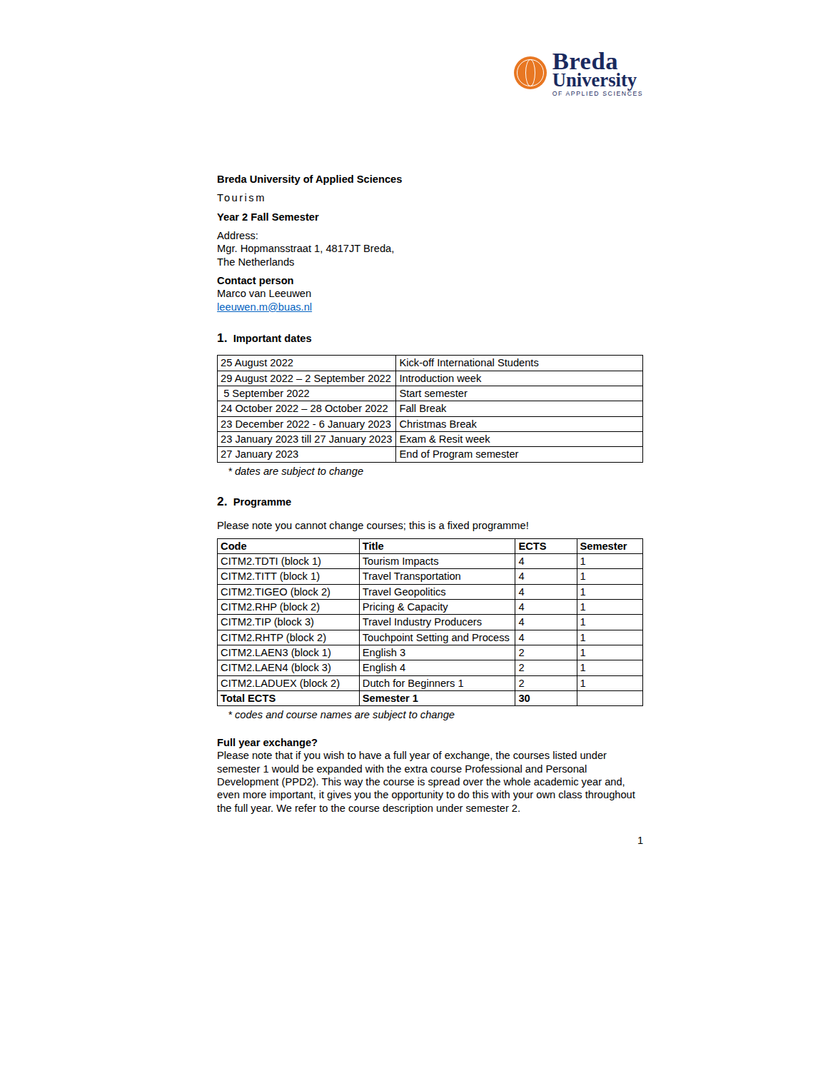Breda University of applied sciences
Breda University of Applied Sciences
Tourism
Year 2 Fall Semester
Address:
Mgr. Hopmansstraat 1, 4817JT Breda,
The Netherlands
Contact person
Marco van Leeuwen
leeuwen.m@buas.nl
1. Important dates
| 25 August 2022 | Kick-off International Students |
| 29 August 2022 – 2 September 2022 | Introduction week |
| 5 September 2022 | Start semester |
| 24 October 2022 – 28 October 2022 | Fall Break |
| 23 December 2022 - 6 January 2023 | Christmas Break |
| 23 January 2023 till 27 January 2023 | Exam & Resit week |
| 27 January 2023 | End of Program semester |
* dates are subject to change
2. Programme
Please note you cannot change courses; this is a fixed programme!
| Code | Title | ECTS | Semester |
| --- | --- | --- | --- |
| CITM2.TDTI (block 1) | Tourism Impacts | 4 | 1 |
| CITM2.TITT (block 1) | Travel Transportation | 4 | 1 |
| CITM2.TIGEO (block 2) | Travel Geopolitics | 4 | 1 |
| CITM2.RHP (block 2) | Pricing & Capacity | 4 | 1 |
| CITM2.TIP (block 3) | Travel Industry Producers | 4 | 1 |
| CITM2.RHTP (block 2) | Touchpoint Setting and Process | 4 | 1 |
| CITM2.LAEN3 (block 1) | English 3 | 2 | 1 |
| CITM2.LAEN4 (block 3) | English 4 | 2 | 1 |
| CITM2.LADUEX (block 2) | Dutch for Beginners 1 | 2 | 1 |
| Total ECTS | Semester 1 | 30 | |
* codes and course names are subject to change
Full year exchange?
Please note that if you wish to have a full year of exchange, the courses listed under semester 1 would be expanded with the extra course Professional and Personal Development (PPD2). This way the course is spread over the whole academic year and, even more important, it gives you the opportunity to do this with your own class throughout the full year. We refer to the course description under semester 2.
1